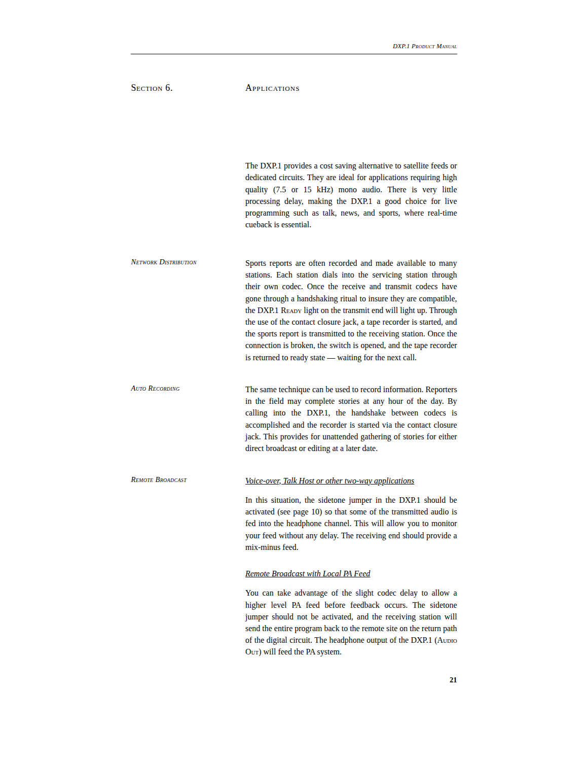DXP.1 Product Manual
Section 6.
Applications
The DXP.1 provides a cost saving alternative to satellite feeds or dedicated circuits. They are ideal for applications requiring high quality (7.5 or 15 kHz) mono audio. There is very little processing delay, making the DXP.1 a good choice for live programming such as talk, news, and sports, where real-time cueback is essential.
Network Distribution
Sports reports are often recorded and made available to many stations. Each station dials into the servicing station through their own codec. Once the receive and transmit codecs have gone through a handshaking ritual to insure they are compatible, the DXP.1 Ready light on the transmit end will light up. Through the use of the contact closure jack, a tape recorder is started, and the sports report is transmitted to the receiving station. Once the connection is broken, the switch is opened, and the tape recorder is returned to ready state — waiting for the next call.
Auto Recording
The same technique can be used to record information. Reporters in the field may complete stories at any hour of the day. By calling into the DXP.1, the handshake between codecs is accomplished and the recorder is started via the contact closure jack. This provides for unattended gathering of stories for either direct broadcast or editing at a later date.
Remote Broadcast
Voice-over, Talk Host or other two-way applications
In this situation, the sidetone jumper in the DXP.1 should be activated (see page 10) so that some of the transmitted audio is fed into the headphone channel. This will allow you to monitor your feed without any delay. The receiving end should provide a mix-minus feed.
Remote Broadcast with Local PA Feed
You can take advantage of the slight codec delay to allow a higher level PA feed before feedback occurs. The sidetone jumper should not be activated, and the receiving station will send the entire program back to the remote site on the return path of the digital circuit. The headphone output of the DXP.1 (Audio Out) will feed the PA system.
21